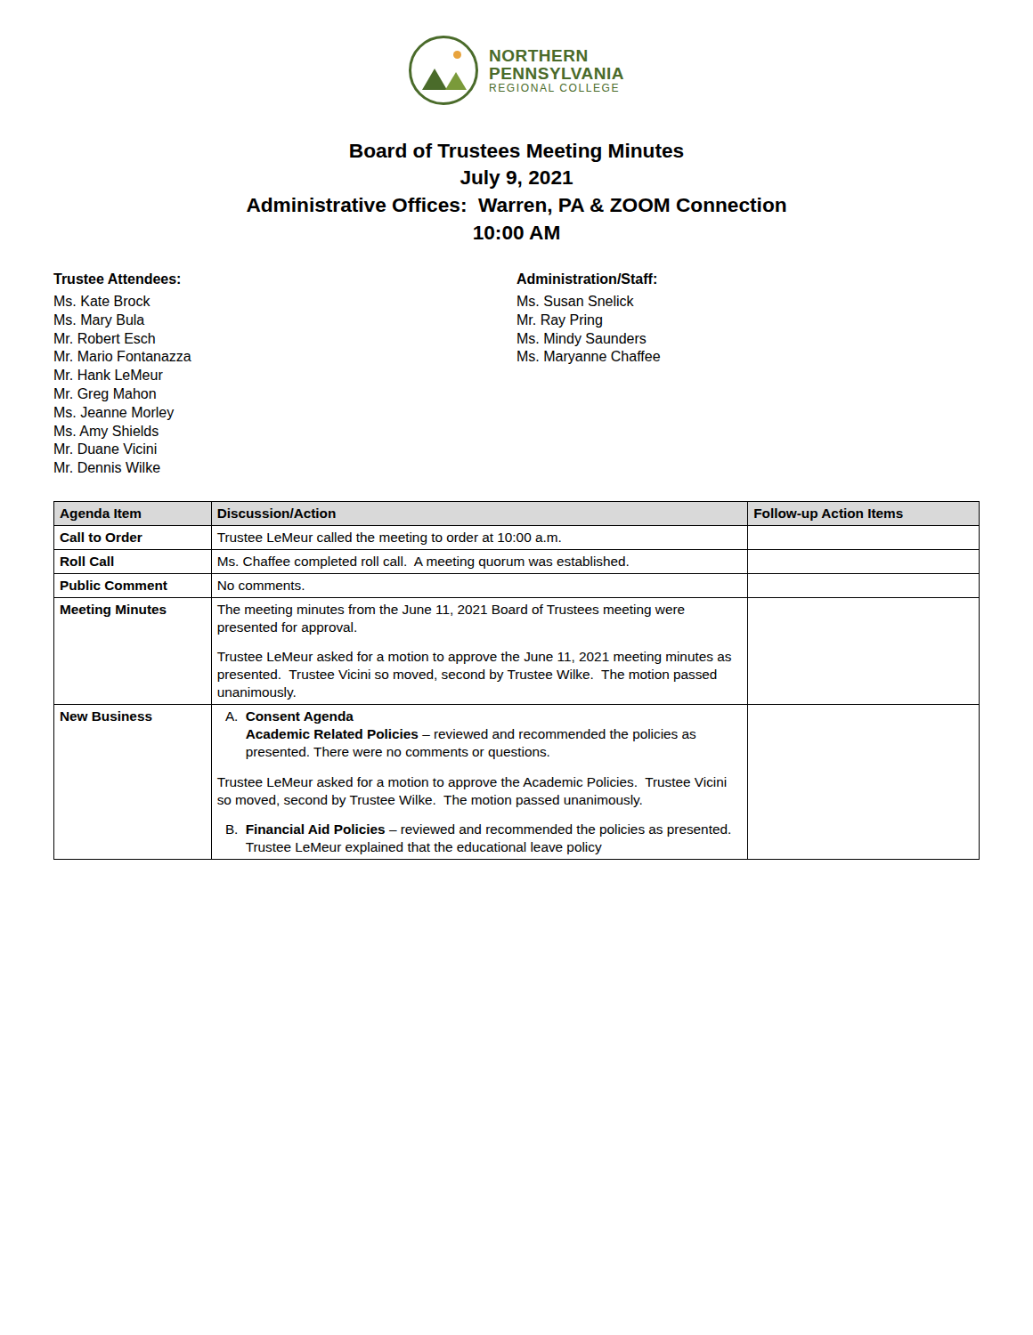NORTHERN
PENNSYLVANIA
REGIONAL COLLEGE
Board of Trustees Meeting Minutes
July 9, 2021
Administrative Offices: Warren, PA & ZOOM Connection
10:00 AM
Trustee Attendees:
Ms. Kate Brock
Ms. Mary Bula
Mr. Robert Esch
Mr. Mario Fontanazza
Mr. Hank LeMeur
Mr. Greg Mahon
Ms. Jeanne Morley
Ms. Amy Shields
Mr. Duane Vicini
Mr. Dennis Wilke
Administration/Staff:
Ms. Susan Snelick
Mr. Ray Pring
Ms. Mindy Saunders
Ms. Maryanne Chaffee
| Agenda Item | Discussion/Action | Follow-up Action Items |
| --- | --- | --- |
| Call to Order | Trustee LeMeur called the meeting to order at 10:00 a.m. | |
| Roll Call | Ms. Chaffee completed roll call. A meeting quorum was established. | |
| Public Comment | No comments. | |
| Meeting Minutes | The meeting minutes from the June 11, 2021 Board of Trustees meeting were presented for approval. Trustee LeMeur asked for a motion to approve the June 11, 2021 meeting minutes as presented. Trustee Vicini so moved, second by Trustee Wilke. The motion passed unanimously. | |
| New Business | Consent Agenda Academic Related Policies – reviewed and recommended the policies as presented. There were no comments or questions. Trustee LeMeur asked for a motion to approve the Academic Policies. Trustee Vicini so moved, second by Trustee Wilke. The motion passed unanimously. Financial Aid Policies – reviewed and recommended the policies as presented. Trustee LeMeur explained that the educational leave policy | |